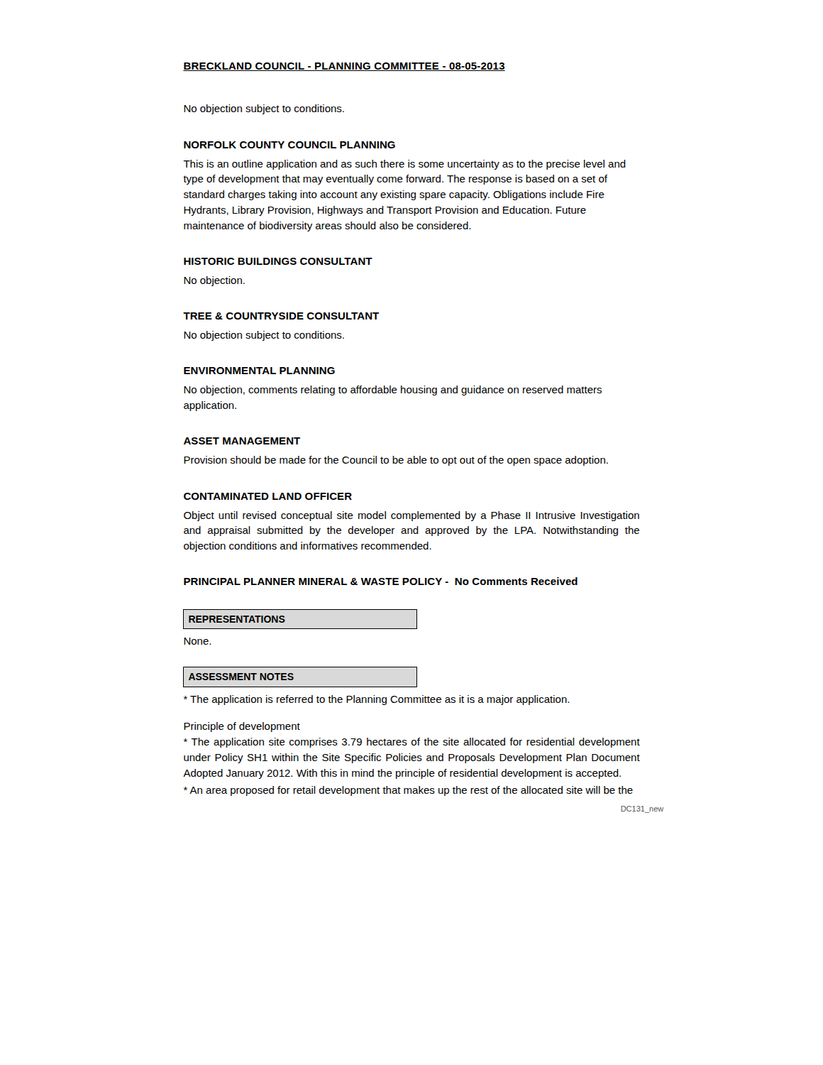BRECKLAND COUNCIL - PLANNING COMMITTEE - 08-05-2013
No objection subject to conditions.
NORFOLK COUNTY COUNCIL PLANNING
This is an outline application and as such there is some uncertainty as to the precise level and type of development that may eventually come forward. The response is based on a set of standard charges taking into account any existing spare capacity. Obligations include Fire Hydrants, Library Provision, Highways and Transport Provision and Education. Future maintenance of biodiversity areas should also be considered.
HISTORIC BUILDINGS CONSULTANT
No objection.
TREE & COUNTRYSIDE CONSULTANT
No objection subject to conditions.
ENVIRONMENTAL PLANNING
No objection, comments relating to affordable housing and guidance on reserved matters application.
ASSET MANAGEMENT
Provision should be made for the Council to be able to opt out of the open space adoption.
CONTAMINATED LAND OFFICER
Object until revised conceptual site model complemented by a Phase II Intrusive Investigation and appraisal submitted by the developer and approved by the LPA. Notwithstanding the objection conditions and informatives recommended.
PRINCIPAL PLANNER MINERAL & WASTE POLICY - No Comments Received
REPRESENTATIONS
None.
ASSESSMENT NOTES
* The application is referred to the Planning Committee as it is a major application.
Principle of development
* The application site comprises 3.79 hectares of the site allocated for residential development under Policy SH1 within the Site Specific Policies and Proposals Development Plan Document Adopted January 2012. With this in mind the principle of residential development is accepted.
* An area proposed for retail development that makes up the rest of the allocated site will be the
DC131_new